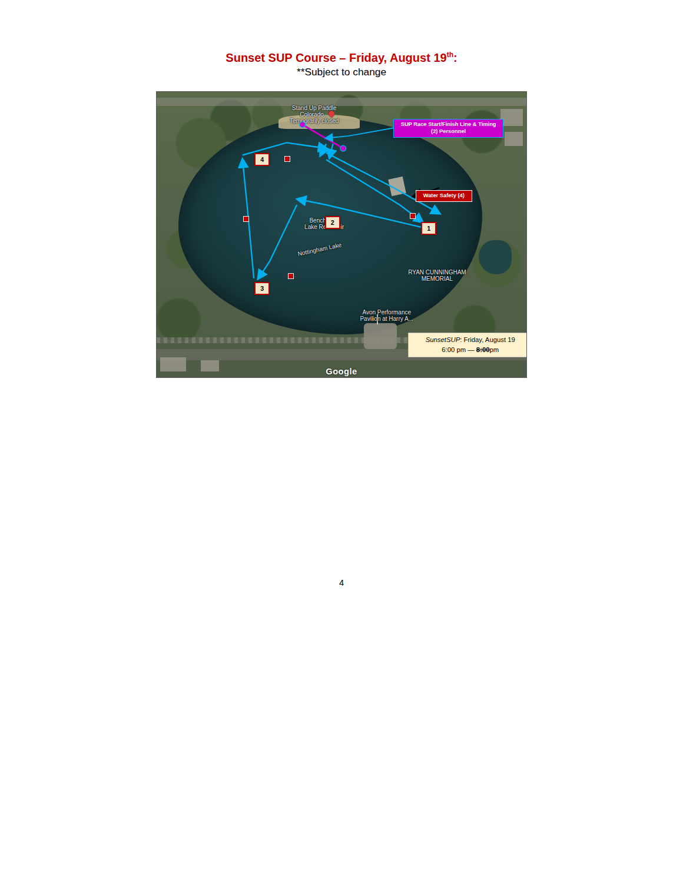Sunset SUP Course – Friday, August 19th:
**Subject to change
Stand Up Paddle
Colorado...
Temporarily closed
Benchmark
Lake Reservoir
Nottingham Lake
RYAN CUNNINGHAM
MEMORIAL
Avon Performance
Pavilion at Harry A...
2
1
3
4
SUP Race Start/Finish Line & Timing
(2) Personnel
Water Safety (4)
Sunset SUP: Friday, August 19
6:00 pm — 8:00pm
Google
4